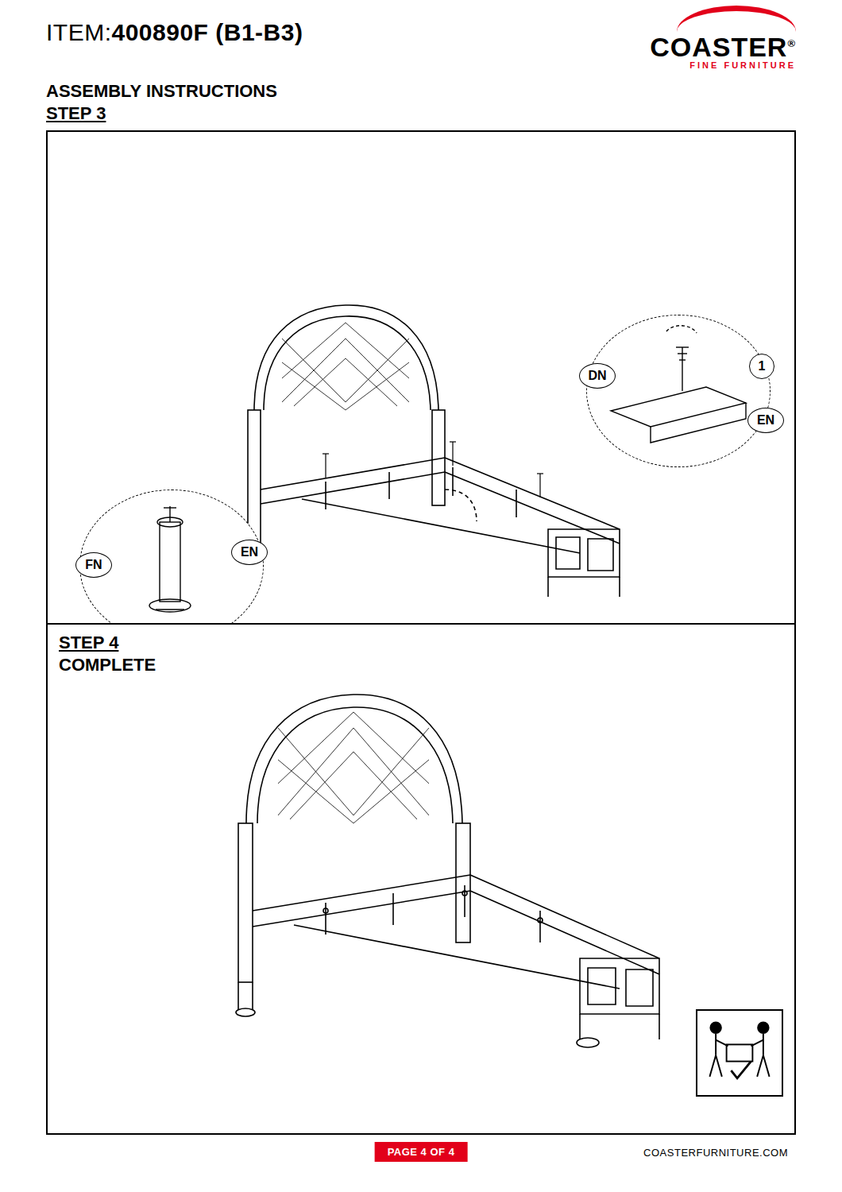ITEM: 400890F (B1-B3)
COASTER®
FINE FURNITURE
ASSEMBLY INSTRUCTIONS
STEP 3
DN
1
EN
FN
EN
Adjustable
STEP 4 COMPLETE
PAGE 4 OF 4
COASTERFURNITURE.COM